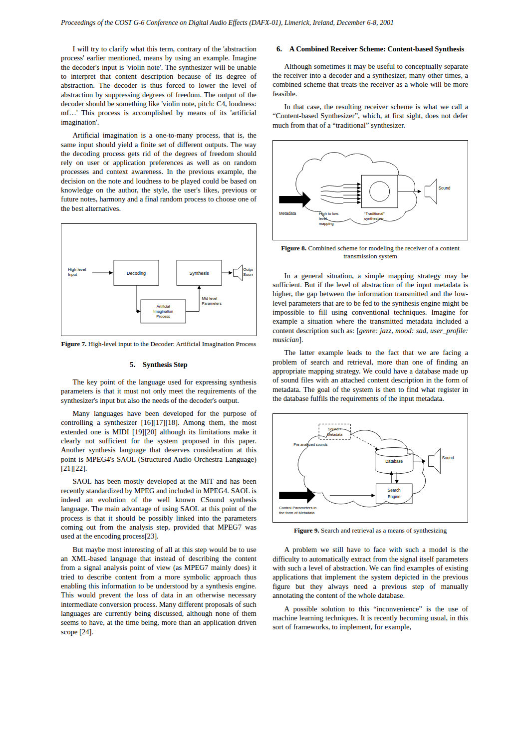Proceedings of the COST G-6 Conference on Digital Audio Effects (DAFX-01), Limerick, Ireland, December 6-8, 2001
I will try to clarify what this term, contrary of the 'abstraction process' earlier mentioned, means by using an example. Imagine the decoder's input is 'violin note'. The synthesizer will be unable to interpret that content description because of its degree of abstraction. The decoder is thus forced to lower the level of abstraction by suppressing degrees of freedom. The output of the decoder should be something like 'violin note, pitch: C4, loudness: mf…' This process is accomplished by means of its 'artificial imagination'.
Artificial imagination is a one-to-many process, that is, the same input should yield a finite set of different outputs. The way the decoding process gets rid of the degrees of freedom should rely on user or application preferences as well as on random processes and context awareness. In the previous example, the decision on the note and loudness to be played could be based on knowledge on the author, the style, the user's likes, previous or future notes, harmony and a final random process to choose one of the best alternatives.
High-level Input Decoding Synthesis Artificial Imagination Process Mid-level Parameters Output Sound
Figure 7. High-level input to the Decoder: Artificial Imagination Process
5. Synthesis Step
The key point of the language used for expressing synthesis parameters is that it must not only meet the requirements of the synthesizer's input but also the needs of the decoder's output.
Many languages have been developed for the purpose of controlling a synthesizer [16][17][18]. Among them, the most extended one is MIDI [19][20] although its limitations make it clearly not sufficient for the system proposed in this paper. Another synthesis language that deserves consideration at this point is MPEG4's SAOL (Structured Audio Orchestra Language)[21][22].
SAOL has been mostly developed at the MIT and has been recently standardized by MPEG and included in MPEG4. SAOL is indeed an evolution of the well known CSound synthesis language. The main advantage of using SAOL at this point of the process is that it should be possibly linked into the parameters coming out from the analysis step, provided that MPEG7 was used at the encoding process[23].
But maybe most interesting of all at this step would be to use an XML-based language that instead of describing the content from a signal analysis point of view (as MPEG7 mainly does) it tried to describe content from a more symbolic approach thus enabling this information to be understood by a synthesis engine. This would prevent the loss of data in an otherwise necessary intermediate conversion process. Many different proposals of such languages are currently being discussed, although none of them seems to have, at the time being, more than an application driven scope [24].
6. A Combined Receiver Scheme: Content-based Synthesis
Although sometimes it may be useful to conceptually separate the receiver into a decoder and a synthesizer, many other times, a combined scheme that treats the receiver as a whole will be more feasible.
In that case, the resulting receiver scheme is what we call a “Content-based Synthesizer”, which, at first sight, does not defer much from that of a “traditional” synthesizer.
Metadata Sound High to low- level mapping “Traditional” synthesizer
Figure 8. Combined scheme for modeling the receiver of a content transmission system
In a general situation, a simple mapping strategy may be sufficient. But if the level of abstraction of the input metadata is higher, the gap between the information transmitted and the low-level parameters that are to be fed to the synthesis engine might be impossible to fill using conventional techniques. Imagine for example a situation where the transmitted metadata included a content description such as: [genre: jazz, mood: sad, user_profile: musician].
The latter example leads to the fact that we are facing a problem of search and retrieval, more than one of finding an appropriate mapping strategy. We could have a database made up of sound files with an attached content description in the form of metadata. The goal of the system is then to find what register in the database fulfils the requirements of the input metadata.
Sound + Metadata Pre-analyzed sounds Database Search Engine Control Parameters in the form of Metadata Sound
Figure 9. Search and retrieval as a means of synthesizing
A problem we still have to face with such a model is the difficulty to automatically extract from the signal itself parameters with such a level of abstraction. We can find examples of existing applications that implement the system depicted in the previous figure but they always need a previous step of manually annotating the content of the whole database.
A possible solution to this “inconvenience” is the use of machine learning techniques. It is recently becoming usual, in this sort of frameworks, to implement, for example,